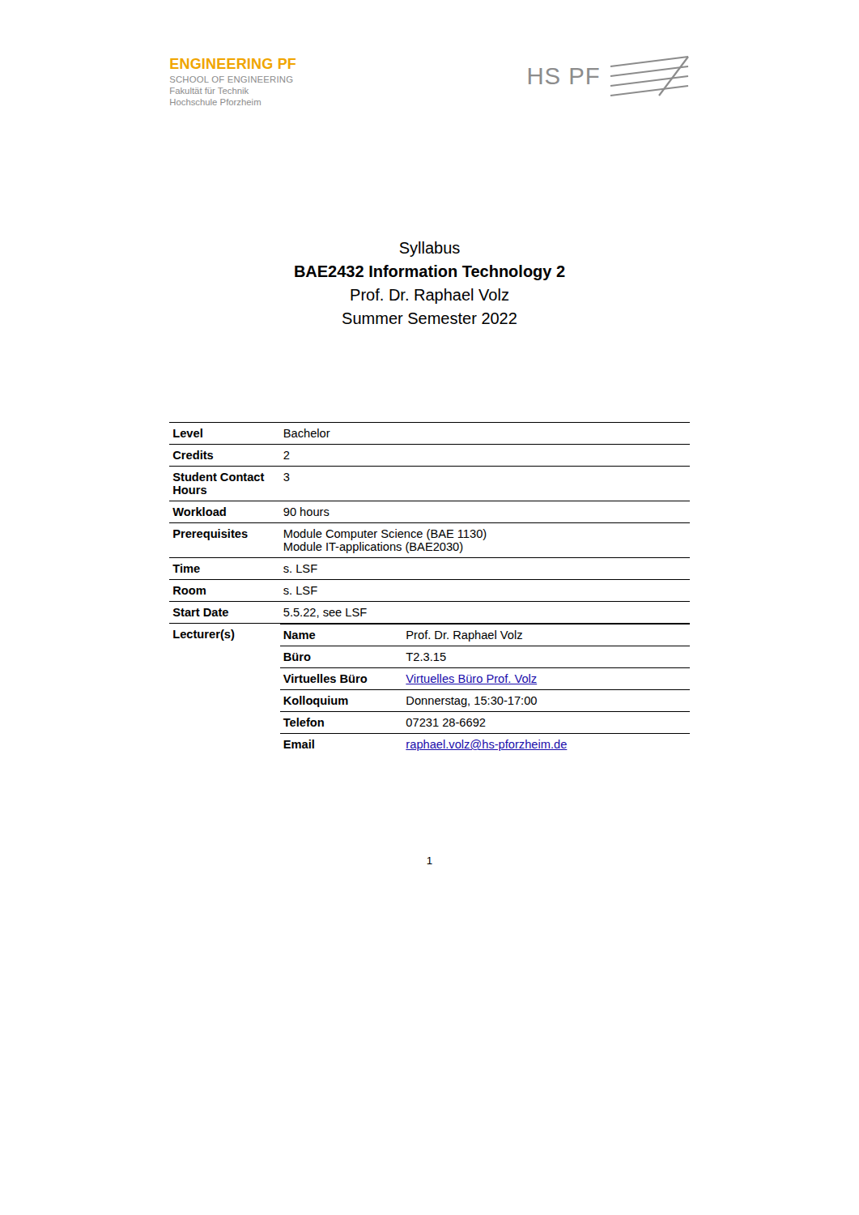ENGINEERING PF
SCHOOL OF ENGINEERING
Fakultät für Technik
Hochschule Pforzheim
HS PF
Syllabus
BAE2432 Information Technology 2
Prof. Dr. Raphael Volz
Summer Semester 2022
| Level | Bachelor |
| Credits | 2 |
| Student Contact Hours | 3 |
| Workload | 90 hours |
| Prerequisites | Module Computer Science (BAE 1130) Module IT-applications (BAE2030) |
| Time | s. LSF |
| Room | s. LSF |
| Start Date | 5.5.22, see LSF |
| Lecturer(s) | / Name / Prof. Dr. Raphael Volz / / Büro / T2.3.15 / / Virtuelles Büro / Virtuelles Büro Prof. Volz / / Kolloquium / Donnerstag, 15:30-17:00 / / Telefon / 07231 28-6692 / / Email / raphael.volz@hs-pforzheim.de / |
1